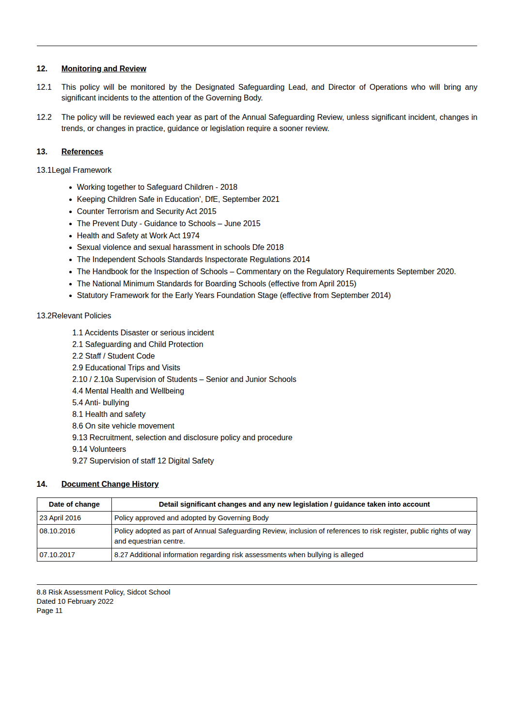12. Monitoring and Review
12.1 This policy will be monitored by the Designated Safeguarding Lead, and Director of Operations who will bring any significant incidents to the attention of the Governing Body.
12.2 The policy will be reviewed each year as part of the Annual Safeguarding Review, unless significant incident, changes in trends, or changes in practice, guidance or legislation require a sooner review.
13. References
13.1 Legal Framework
Working together to Safeguard Children - 2018
Keeping Children Safe in Education', DfE, September 2021
Counter Terrorism and Security Act 2015
The Prevent Duty - Guidance to Schools – June 2015
Health and Safety at Work Act 1974
Sexual violence and sexual harassment in schools Dfe 2018
The Independent Schools Standards Inspectorate Regulations 2014
The Handbook for the Inspection of Schools – Commentary on the Regulatory Requirements September 2020.
The National Minimum Standards for Boarding Schools (effective from April 2015)
Statutory Framework for the Early Years Foundation Stage (effective from September 2014)
13.2 Relevant Policies
1.1 Accidents Disaster or serious incident
2.1 Safeguarding and Child Protection
2.2 Staff / Student Code
2.9 Educational Trips and Visits
2.10 / 2.10a Supervision of Students – Senior and Junior Schools
4.4 Mental Health and Wellbeing
5.4 Anti- bullying
8.1 Health and safety
8.6 On site vehicle movement
9.13 Recruitment, selection and disclosure policy and procedure
9.14 Volunteers
9.27 Supervision of staff 12 Digital Safety
14. Document Change History
| Date of change | Detail significant changes and any new legislation / guidance taken into account |
| --- | --- |
| 23 April 2016 | Policy approved and adopted by Governing Body |
| 08.10.2016 | Policy adopted as part of Annual Safeguarding Review, inclusion of references to risk register, public rights of way and equestrian centre. |
| 07.10.2017 | 8.27 Additional information regarding risk assessments when bullying is alleged |
8.8 Risk Assessment Policy, Sidcot School
Dated 10 February 2022
Page 11